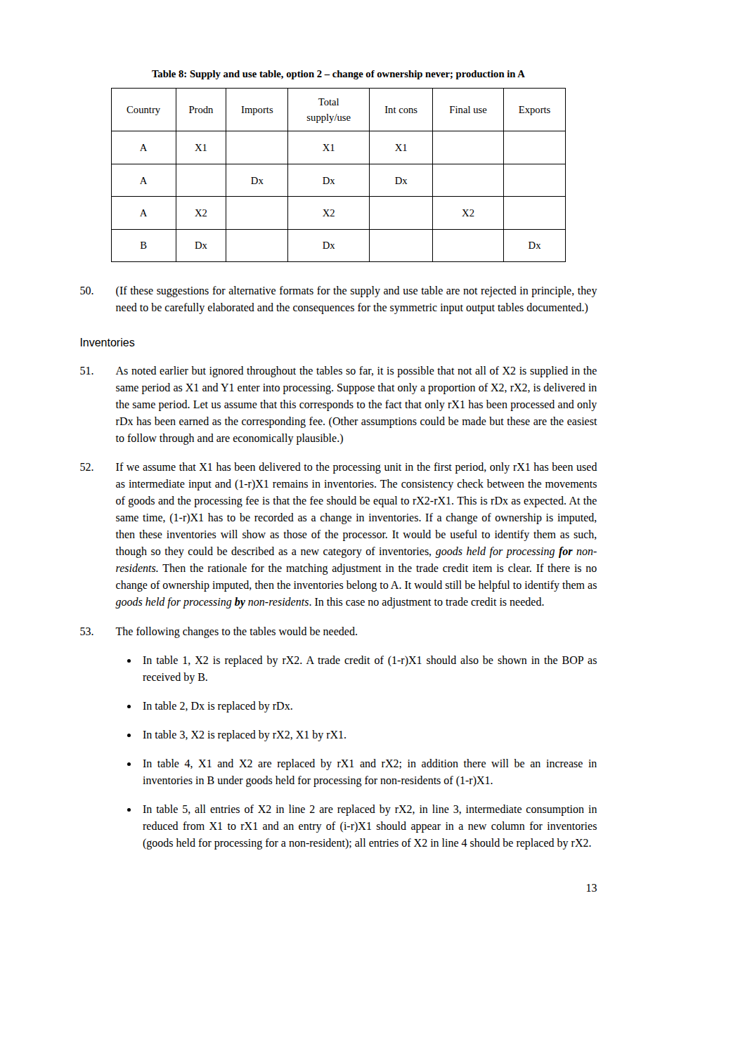Table 8: Supply and use table, option 2 – change of ownership never; production in A
| Country | Prodn | Imports | Total supply/use | Int cons | Final use | Exports |
| --- | --- | --- | --- | --- | --- | --- |
| A | X1 | | X1 | X1 | | |
| A | | Dx | Dx | Dx | | |
| A | X2 | | X2 | | X2 | |
| B | Dx | | Dx | | | Dx |
50.(If these suggestions for alternative formats for the supply and use table are not rejected in principle, they need to be carefully elaborated and the consequences for the symmetric input output tables documented.)
Inventories
51. As noted earlier but ignored throughout the tables so far, it is possible that not all of X2 is supplied in the same period as X1 and Y1 enter into processing. Suppose that only a proportion of X2, rX2, is delivered in the same period. Let us assume that this corresponds to the fact that only rX1 has been processed and only rDx has been earned as the corresponding fee. (Other assumptions could be made but these are the easiest to follow through and are economically plausible.)
52. If we assume that X1 has been delivered to the processing unit in the first period, only rX1 has been used as intermediate input and (1-r)X1 remains in inventories. The consistency check between the movements of goods and the processing fee is that the fee should be equal to rX2-rX1. This is rDx as expected. At the same time, (1-r)X1 has to be recorded as a change in inventories. If a change of ownership is imputed, then these inventories will show as those of the processor. It would be useful to identify them as such, though so they could be described as a new category of inventories, goods held for processing for non-residents. Then the rationale for the matching adjustment in the trade credit item is clear. If there is no change of ownership imputed, then the inventories belong to A. It would still be helpful to identify them as goods held for processing by non-residents. In this case no adjustment to trade credit is needed.
53. The following changes to the tables would be needed.
In table 1, X2 is replaced by rX2. A trade credit of (1-r)X1 should also be shown in the BOP as received by B.
In table 2, Dx is replaced by rDx.
In table 3, X2 is replaced by rX2, X1 by rX1.
In table 4, X1 and X2 are replaced by rX1 and rX2; in addition there will be an increase in inventories in B under goods held for processing for non-residents of (1-r)X1.
In table 5, all entries of X2 in line 2 are replaced by rX2, in line 3, intermediate consumption in reduced from X1 to rX1 and an entry of (i-r)X1 should appear in a new column for inventories (goods held for processing for a non-resident); all entries of X2 in line 4 should be replaced by rX2.
13